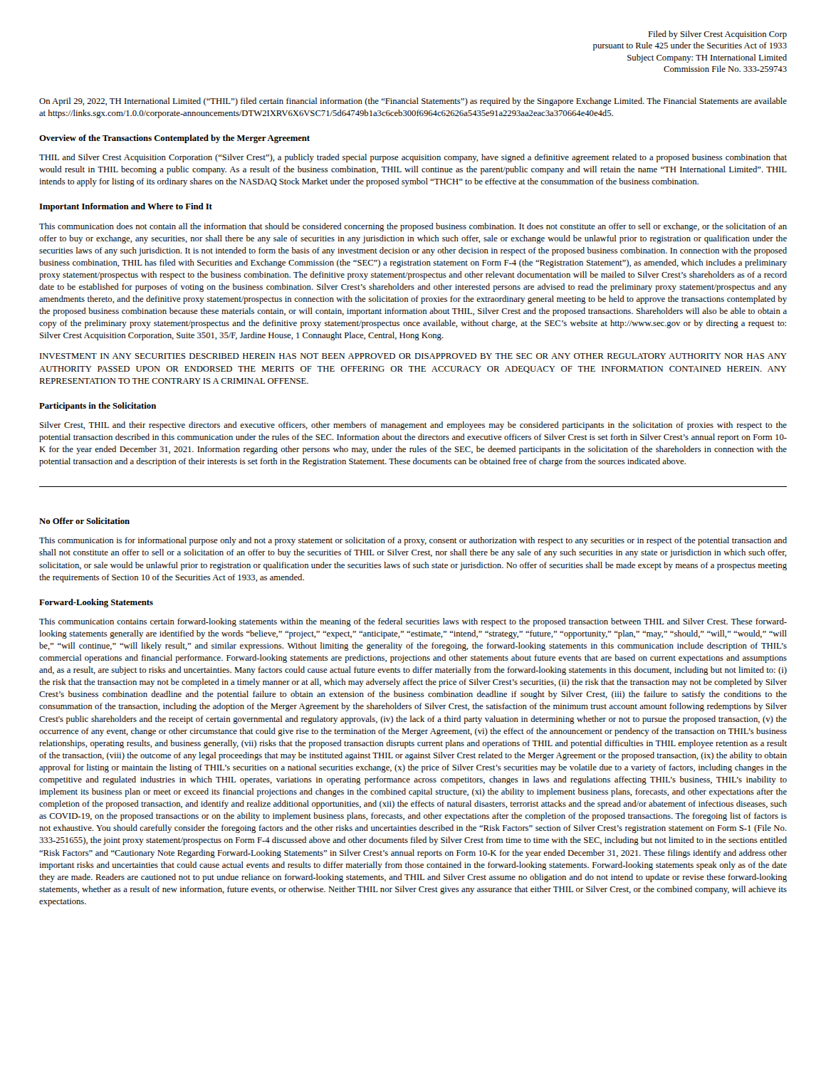Filed by Silver Crest Acquisition Corp
pursuant to Rule 425 under the Securities Act of 1933
Subject Company: TH International Limited
Commission File No. 333-259743
On April 29, 2022, TH International Limited (“THIL”) filed certain financial information (the “Financial Statements”) as required by the Singapore Exchange Limited. The Financial Statements are available at https://links.sgx.com/1.0.0/corporate-announcements/DTW2IXRV6X6VSC71/5d64749b1a3c6ceb300f6964c62626a5435e91a2293aa2eac3a370664e40e4d5.
Overview of the Transactions Contemplated by the Merger Agreement
THIL and Silver Crest Acquisition Corporation (“Silver Crest”), a publicly traded special purpose acquisition company, have signed a definitive agreement related to a proposed business combination that would result in THIL becoming a public company. As a result of the business combination, THIL will continue as the parent/public company and will retain the name “TH International Limited”. THIL intends to apply for listing of its ordinary shares on the NASDAQ Stock Market under the proposed symbol “THCH” to be effective at the consummation of the business combination.
Important Information and Where to Find It
This communication does not contain all the information that should be considered concerning the proposed business combination. It does not constitute an offer to sell or exchange, or the solicitation of an offer to buy or exchange, any securities, nor shall there be any sale of securities in any jurisdiction in which such offer, sale or exchange would be unlawful prior to registration or qualification under the securities laws of any such jurisdiction. It is not intended to form the basis of any investment decision or any other decision in respect of the proposed business combination. In connection with the proposed business combination, THIL has filed with Securities and Exchange Commission (the “SEC”) a registration statement on Form F-4 (the “Registration Statement”), as amended, which includes a preliminary proxy statement/prospectus with respect to the business combination. The definitive proxy statement/prospectus and other relevant documentation will be mailed to Silver Crest’s shareholders as of a record date to be established for purposes of voting on the business combination. Silver Crest’s shareholders and other interested persons are advised to read the preliminary proxy statement/prospectus and any amendments thereto, and the definitive proxy statement/prospectus in connection with the solicitation of proxies for the extraordinary general meeting to be held to approve the transactions contemplated by the proposed business combination because these materials contain, or will contain, important information about THIL, Silver Crest and the proposed transactions. Shareholders will also be able to obtain a copy of the preliminary proxy statement/prospectus and the definitive proxy statement/prospectus once available, without charge, at the SEC’s website at http://www.sec.gov or by directing a request to: Silver Crest Acquisition Corporation, Suite 3501, 35/F, Jardine House, 1 Connaught Place, Central, Hong Kong.
INVESTMENT IN ANY SECURITIES DESCRIBED HEREIN HAS NOT BEEN APPROVED OR DISAPPROVED BY THE SEC OR ANY OTHER REGULATORY AUTHORITY NOR HAS ANY AUTHORITY PASSED UPON OR ENDORSED THE MERITS OF THE OFFERING OR THE ACCURACY OR ADEQUACY OF THE INFORMATION CONTAINED HEREIN. ANY REPRESENTATION TO THE CONTRARY IS A CRIMINAL OFFENSE.
Participants in the Solicitation
Silver Crest, THIL and their respective directors and executive officers, other members of management and employees may be considered participants in the solicitation of proxies with respect to the potential transaction described in this communication under the rules of the SEC. Information about the directors and executive officers of Silver Crest is set forth in Silver Crest’s annual report on Form 10-K for the year ended December 31, 2021. Information regarding other persons who may, under the rules of the SEC, be deemed participants in the solicitation of the shareholders in connection with the potential transaction and a description of their interests is set forth in the Registration Statement. These documents can be obtained free of charge from the sources indicated above.
No Offer or Solicitation
This communication is for informational purpose only and not a proxy statement or solicitation of a proxy, consent or authorization with respect to any securities or in respect of the potential transaction and shall not constitute an offer to sell or a solicitation of an offer to buy the securities of THIL or Silver Crest, nor shall there be any sale of any such securities in any state or jurisdiction in which such offer, solicitation, or sale would be unlawful prior to registration or qualification under the securities laws of such state or jurisdiction. No offer of securities shall be made except by means of a prospectus meeting the requirements of Section 10 of the Securities Act of 1933, as amended.
Forward-Looking Statements
This communication contains certain forward-looking statements within the meaning of the federal securities laws with respect to the proposed transaction between THIL and Silver Crest. These forward-looking statements generally are identified by the words “believe,” “project,” “expect,” “anticipate,” “estimate,” “intend,” “strategy,” “future,” “opportunity,” “plan,” “may,” “should,” “will,” “would,” “will be,” “will continue,” “will likely result,” and similar expressions. Without limiting the generality of the foregoing, the forward-looking statements in this communication include description of THIL’s commercial operations and financial performance. Forward-looking statements are predictions, projections and other statements about future events that are based on current expectations and assumptions and, as a result, are subject to risks and uncertainties. Many factors could cause actual future events to differ materially from the forward-looking statements in this document, including but not limited to: (i) the risk that the transaction may not be completed in a timely manner or at all, which may adversely affect the price of Silver Crest’s securities, (ii) the risk that the transaction may not be completed by Silver Crest’s business combination deadline and the potential failure to obtain an extension of the business combination deadline if sought by Silver Crest, (iii) the failure to satisfy the conditions to the consummation of the transaction, including the adoption of the Merger Agreement by the shareholders of Silver Crest, the satisfaction of the minimum trust account amount following redemptions by Silver Crest's public shareholders and the receipt of certain governmental and regulatory approvals, (iv) the lack of a third party valuation in determining whether or not to pursue the proposed transaction, (v) the occurrence of any event, change or other circumstance that could give rise to the termination of the Merger Agreement, (vi) the effect of the announcement or pendency of the transaction on THIL’s business relationships, operating results, and business generally, (vii) risks that the proposed transaction disrupts current plans and operations of THIL and potential difficulties in THIL employee retention as a result of the transaction, (viii) the outcome of any legal proceedings that may be instituted against THIL or against Silver Crest related to the Merger Agreement or the proposed transaction, (ix) the ability to obtain approval for listing or maintain the listing of THIL’s securities on a national securities exchange, (x) the price of Silver Crest’s securities may be volatile due to a variety of factors, including changes in the competitive and regulated industries in which THIL operates, variations in operating performance across competitors, changes in laws and regulations affecting THIL’s business, THIL’s inability to implement its business plan or meet or exceed its financial projections and changes in the combined capital structure, (xi) the ability to implement business plans, forecasts, and other expectations after the completion of the proposed transaction, and identify and realize additional opportunities, and (xii) the effects of natural disasters, terrorist attacks and the spread and/or abatement of infectious diseases, such as COVID-19, on the proposed transactions or on the ability to implement business plans, forecasts, and other expectations after the completion of the proposed transactions. The foregoing list of factors is not exhaustive. You should carefully consider the foregoing factors and the other risks and uncertainties described in the “Risk Factors” section of Silver Crest’s registration statement on Form S-1 (File No. 333-251655), the joint proxy statement/prospectus on Form F-4 discussed above and other documents filed by Silver Crest from time to time with the SEC, including but not limited to in the sections entitled “Risk Factors” and “Cautionary Note Regarding Forward-Looking Statements” in Silver Crest’s annual reports on Form 10-K for the year ended December 31, 2021. These filings identify and address other important risks and uncertainties that could cause actual events and results to differ materially from those contained in the forward-looking statements. Forward-looking statements speak only as of the date they are made. Readers are cautioned not to put undue reliance on forward-looking statements, and THIL and Silver Crest assume no obligation and do not intend to update or revise these forward-looking statements, whether as a result of new information, future events, or otherwise. Neither THIL nor Silver Crest gives any assurance that either THIL or Silver Crest, or the combined company, will achieve its expectations.